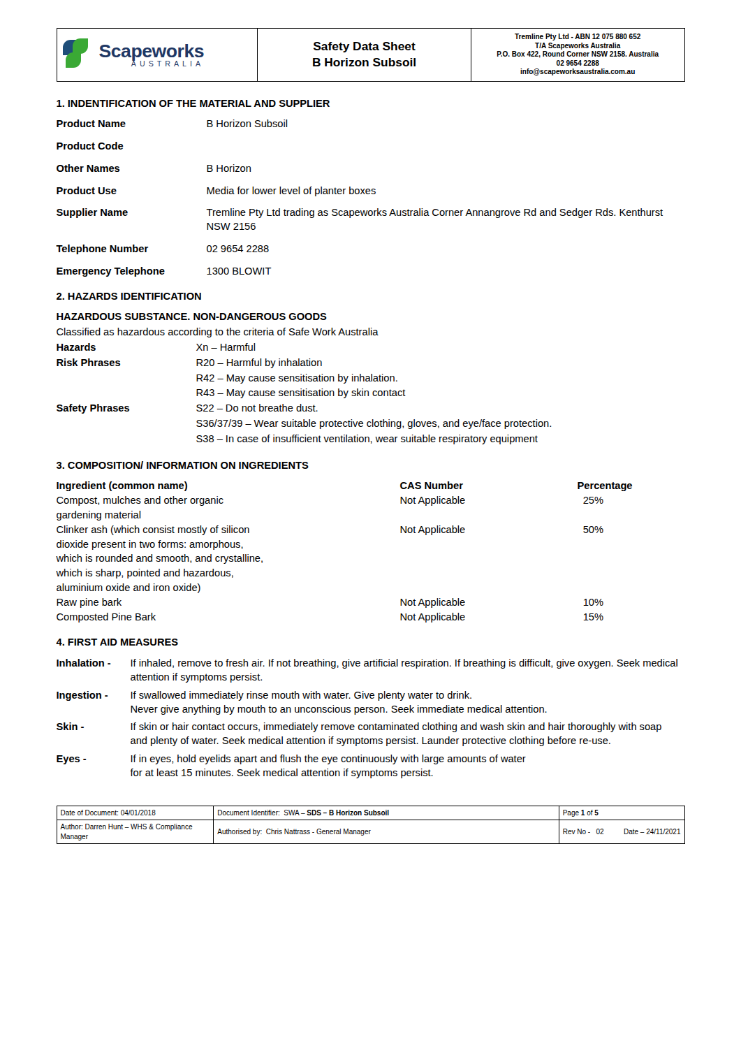| Scapeworks AUSTRALIA | Safety Data Sheet B Horizon Subsoil | Tremline Pty Ltd - ABN 12 075 880 652 T/A Scapeworks Australia P.O. Box 422, Round Corner NSW 2158. Australia 02 9654 2288 info@scapeworksaustralia.com.au |
1. INDENTIFICATION OF THE MATERIAL AND SUPPLIER
Product Name
B Horizon Subsoil
Product Code
Other Names
B Horizon
Product Use
Media for lower level of planter boxes
Supplier Name
Tremline Pty Ltd trading as Scapeworks Australia Corner Annangrove Rd and Sedger Rds. Kenthurst NSW 2156
Telephone Number
02 9654 2288
Emergency Telephone
1300 BLOWIT
2. HAZARDS IDENTIFICATION
HAZARDOUS SUBSTANCE. NON-DANGEROUS GOODS
Classified as hazardous according to the criteria of Safe Work Australia
| Hazards | Xn – Harmful |
| Risk Phrases | R20 – Harmful by inhalation |
| | R42 – May cause sensitisation by inhalation. |
| | R43 – May cause sensitisation by skin contact |
| Safety Phrases | S22 – Do not breathe dust. |
| | S36/37/39 – Wear suitable protective clothing, gloves, and eye/face protection. |
| | S38 – In case of insufficient ventilation, wear suitable respiratory equipment |
3. COMPOSITION/ INFORMATION ON INGREDIENTS
| Ingredient (common name) | CAS Number | Percentage |
| --- | --- | --- |
| Compost, mulches and other organic | Not Applicable | 25% |
| gardening material | | |
| Clinker ash (which consist mostly of silicon | Not Applicable | 50% |
| dioxide present in two forms: amorphous, | | |
| which is rounded and smooth, and crystalline, | | |
| which is sharp, pointed and hazardous, | | |
| aluminium oxide and iron oxide) | | |
| Raw pine bark | Not Applicable | 10% |
| Composted Pine Bark | Not Applicable | 15% |
4. FIRST AID MEASURES
| Inhalation - | If inhaled, remove to fresh air. If not breathing, give artificial respiration. If breathing is difficult, give oxygen. Seek medical attention if symptoms persist. |
| Ingestion - | If swallowed immediately rinse mouth with water. Give plenty water to drink. Never give anything by mouth to an unconscious person. Seek immediate medical attention. |
| Skin - | If skin or hair contact occurs, immediately remove contaminated clothing and wash skin and hair thoroughly with soap and plenty of water. Seek medical attention if symptoms persist. Launder protective clothing before re-use. |
| Eyes - | If in eyes, hold eyelids apart and flush the eye continuously with large amounts of water for at least 15 minutes. Seek medical attention if symptoms persist. |
| Date of Document: 04/01/2018 | Document Identifier: SWA – SDS – B Horizon Subsoil | Page 1 of 5 |
| Author: Darren Hunt – WHS & Compliance Manager | Authorised by: Chris Nattrass - General Manager | / Rev No - 02 / Date – 24/11/2021 / |